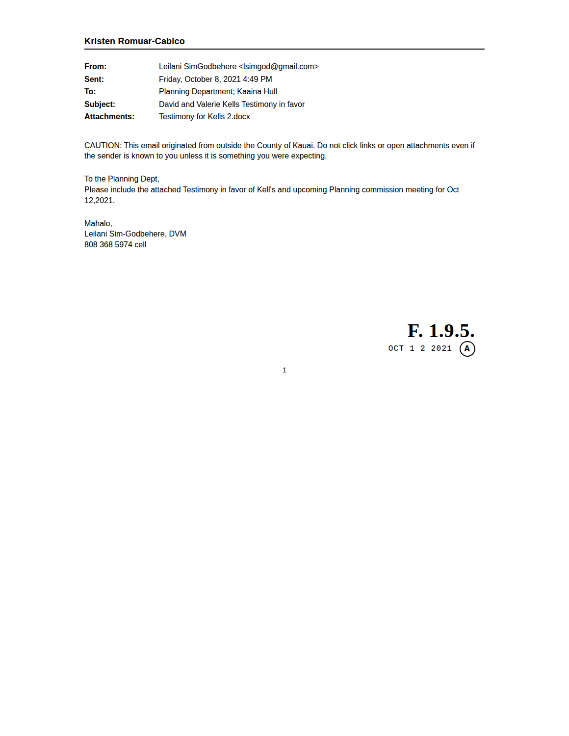Kristen Romuar-Cabico
| From: | Leilani SimGodbehere <lsimgod@gmail.com> |
| Sent: | Friday, October 8, 2021 4:49 PM |
| To: | Planning Department; Kaaina Hull |
| Subject: | David and Valerie Kells Testimony in favor |
| Attachments: | Testimony for Kells 2.docx |
CAUTION: This email originated from outside the County of Kauai. Do not click links or open attachments even if the sender is known to you unless it is something you were expecting.
To the Planning Dept,
Please include the attached Testimony in favor of Kell's and upcoming Planning commission meeting for Oct 12,2021.
Mahalo,
Leilani Sim-Godbehere, DVM
808 368 5974 cell
F. 1.9.5.
OCT 1 2 2021 A
1